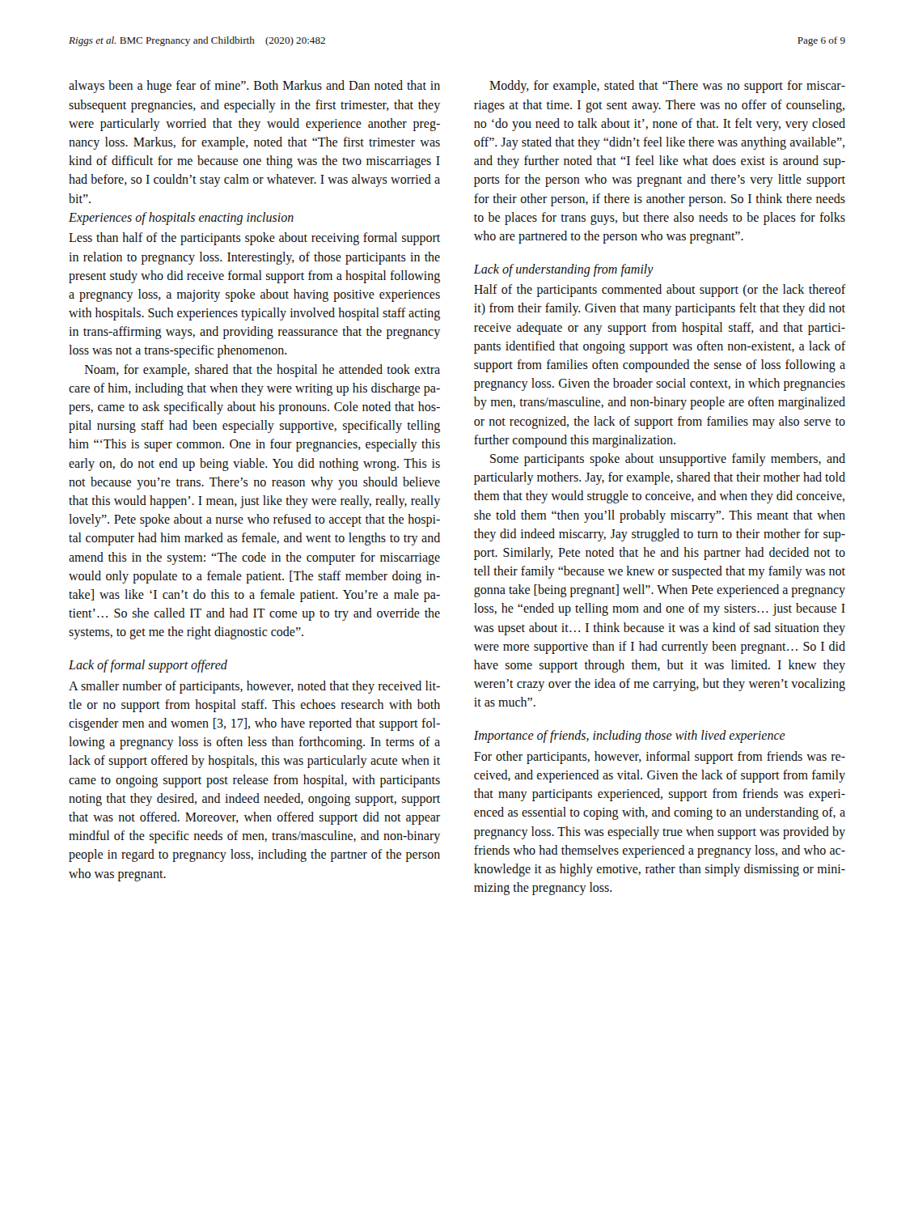Riggs et al. BMC Pregnancy and Childbirth (2020) 20:482 Page 6 of 9
always been a huge fear of mine”. Both Markus and Dan noted that in subsequent pregnancies, and especially in the first trimester, that they were particularly worried that they would experience another pregnancy loss. Markus, for example, noted that “The first trimester was kind of difficult for me because one thing was the two miscarriages I had before, so I couldn’t stay calm or whatever. I was always worried a bit”.
Experiences of hospitals enacting inclusion
Less than half of the participants spoke about receiving formal support in relation to pregnancy loss. Interestingly, of those participants in the present study who did receive formal support from a hospital following a pregnancy loss, a majority spoke about having positive experiences with hospitals. Such experiences typically involved hospital staff acting in trans-affirming ways, and providing reassurance that the pregnancy loss was not a trans-specific phenomenon.
Noam, for example, shared that the hospital he attended took extra care of him, including that when they were writing up his discharge papers, came to ask specifically about his pronouns. Cole noted that hospital nursing staff had been especially supportive, specifically telling him “‘This is super common. One in four pregnancies, especially this early on, do not end up being viable. You did nothing wrong. This is not because you’re trans. There’s no reason why you should believe that this would happen’. I mean, just like they were really, really, really lovely”. Pete spoke about a nurse who refused to accept that the hospital computer had him marked as female, and went to lengths to try and amend this in the system: “The code in the computer for miscarriage would only populate to a female patient. [The staff member doing intake] was like ‘I can’t do this to a female patient. You’re a male patient’… So she called IT and had IT come up to try and override the systems, to get me the right diagnostic code”.
Lack of formal support offered
A smaller number of participants, however, noted that they received little or no support from hospital staff. This echoes research with both cisgender men and women [3, 17], who have reported that support following a pregnancy loss is often less than forthcoming. In terms of a lack of support offered by hospitals, this was particularly acute when it came to ongoing support post release from hospital, with participants noting that they desired, and indeed needed, ongoing support, support that was not offered. Moreover, when offered support did not appear mindful of the specific needs of men, trans/masculine, and non-binary people in regard to pregnancy loss, including the partner of the person who was pregnant.
Moddy, for example, stated that “There was no support for miscarriages at that time. I got sent away. There was no offer of counseling, no ‘do you need to talk about it’, none of that. It felt very, very closed off”. Jay stated that they “didn’t feel like there was anything available”, and they further noted that “I feel like what does exist is around supports for the person who was pregnant and there’s very little support for their other person, if there is another person. So I think there needs to be places for trans guys, but there also needs to be places for folks who are partnered to the person who was pregnant”.
Lack of understanding from family
Half of the participants commented about support (or the lack thereof it) from their family. Given that many participants felt that they did not receive adequate or any support from hospital staff, and that participants identified that ongoing support was often non-existent, a lack of support from families often compounded the sense of loss following a pregnancy loss. Given the broader social context, in which pregnancies by men, trans/masculine, and non-binary people are often marginalized or not recognized, the lack of support from families may also serve to further compound this marginalization.
Some participants spoke about unsupportive family members, and particularly mothers. Jay, for example, shared that their mother had told them that they would struggle to conceive, and when they did conceive, she told them “then you’ll probably miscarry”. This meant that when they did indeed miscarry, Jay struggled to turn to their mother for support. Similarly, Pete noted that he and his partner had decided not to tell their family “because we knew or suspected that my family was not gonna take [being pregnant] well”. When Pete experienced a pregnancy loss, he “ended up telling mom and one of my sisters… just because I was upset about it… I think because it was a kind of sad situation they were more supportive than if I had currently been pregnant… So I did have some support through them, but it was limited. I knew they weren’t crazy over the idea of me carrying, but they weren’t vocalizing it as much”.
Importance of friends, including those with lived experience
For other participants, however, informal support from friends was received, and experienced as vital. Given the lack of support from family that many participants experienced, support from friends was experienced as essential to coping with, and coming to an understanding of, a pregnancy loss. This was especially true when support was provided by friends who had themselves experienced a pregnancy loss, and who acknowledge it as highly emotive, rather than simply dismissing or minimizing the pregnancy loss.